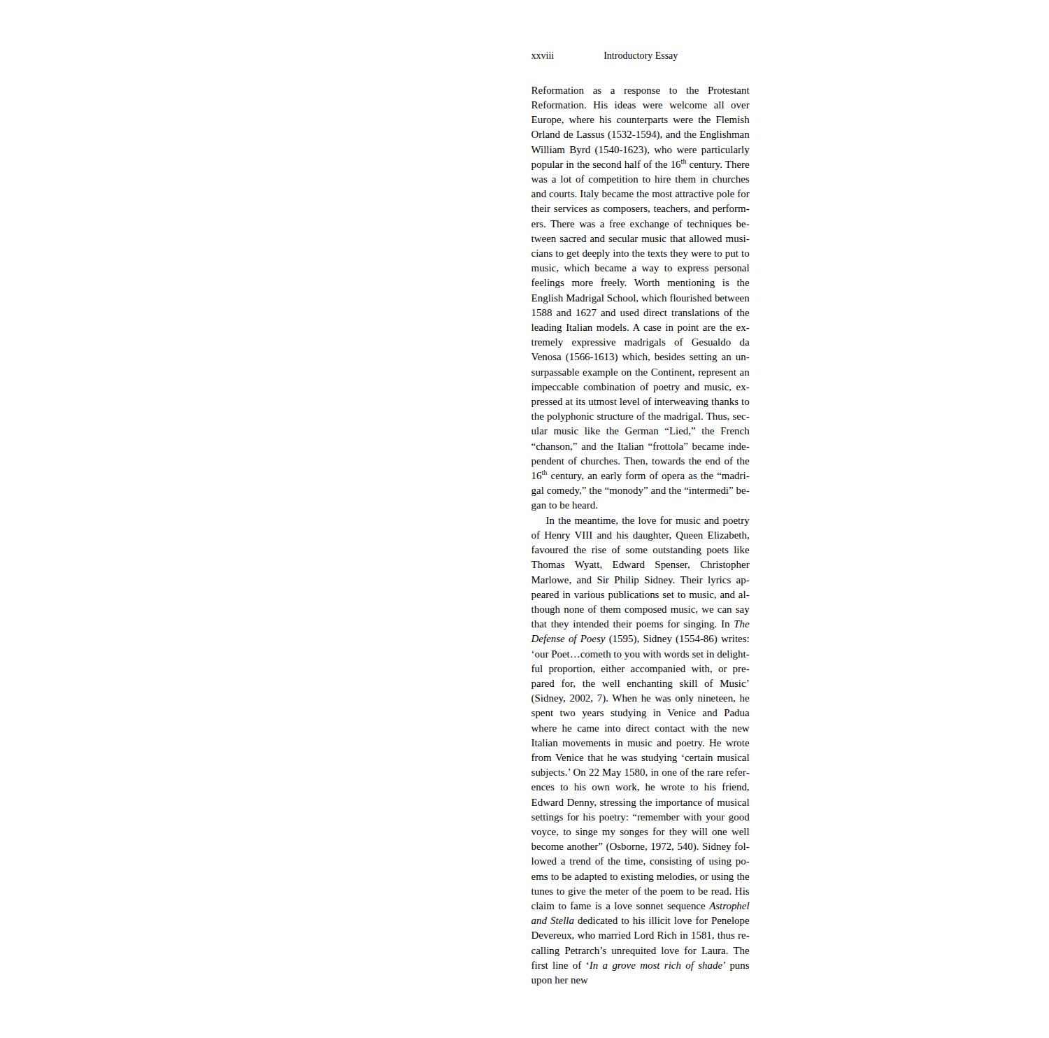xxviii Introductory Essay
Reformation as a response to the Protestant Reformation. His ideas were welcome all over Europe, where his counterparts were the Flemish Orland de Lassus (1532-1594), and the Englishman William Byrd (1540-1623), who were particularly popular in the second half of the 16th century. There was a lot of competition to hire them in churches and courts. Italy became the most attractive pole for their services as composers, teachers, and performers. There was a free exchange of techniques between sacred and secular music that allowed musicians to get deeply into the texts they were to put to music, which became a way to express personal feelings more freely. Worth mentioning is the English Madrigal School, which flourished between 1588 and 1627 and used direct translations of the leading Italian models. A case in point are the extremely expressive madrigals of Gesualdo da Venosa (1566-1613) which, besides setting an unsurpassable example on the Continent, represent an impeccable combination of poetry and music, expressed at its utmost level of interweaving thanks to the polyphonic structure of the madrigal. Thus, secular music like the German “Lied,” the French “chanson,” and the Italian “frottola” became independent of churches. Then, towards the end of the 16th century, an early form of opera as the “madrigal comedy,” the “monody” and the “intermedi” began to be heard.
In the meantime, the love for music and poetry of Henry VIII and his daughter, Queen Elizabeth, favoured the rise of some outstanding poets like Thomas Wyatt, Edward Spenser, Christopher Marlowe, and Sir Philip Sidney. Their lyrics appeared in various publications set to music, and although none of them composed music, we can say that they intended their poems for singing. In The Defense of Poesy (1595), Sidney (1554-86) writes: ‘our Poet…cometh to you with words set in delightful proportion, either accompanied with, or prepared for, the well enchanting skill of Music’ (Sidney, 2002, 7). When he was only nineteen, he spent two years studying in Venice and Padua where he came into direct contact with the new Italian movements in music and poetry. He wrote from Venice that he was studying ‘certain musical subjects.’ On 22 May 1580, in one of the rare references to his own work, he wrote to his friend, Edward Denny, stressing the importance of musical settings for his poetry: “remember with your good voyce, to singe my songes for they will one well become another” (Osborne, 1972, 540). Sidney followed a trend of the time, consisting of using poems to be adapted to existing melodies, or using the tunes to give the meter of the poem to be read. His claim to fame is a love sonnet sequence Astrophel and Stella dedicated to his illicit love for Penelope Devereux, who married Lord Rich in 1581, thus recalling Petrarch’s unrequited love for Laura. The first line of ‘In a grove most rich of shade’ puns upon her new